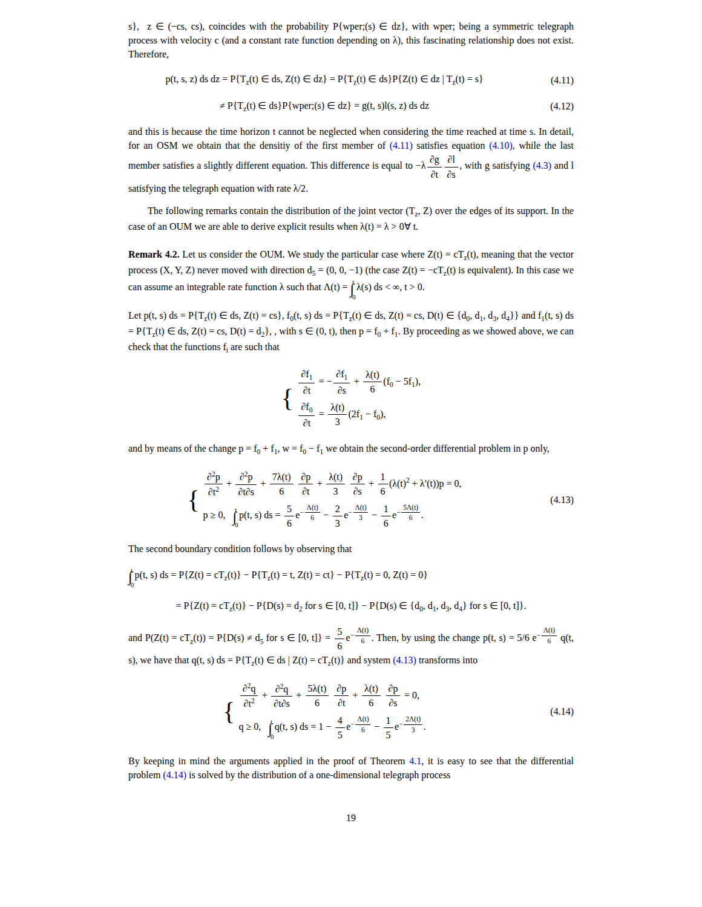s}, z ∈ (−cs, cs), coincides with the probability P{wper;(s) ∈ dz}, with wper; being a symmetric telegraph process with velocity c (and a constant rate function depending on λ), this fascinating relationship does not exist. Therefore,
p(t, s, z) ds dz = P{Tz(t) ∈ ds, Z(t) ∈ dz} = P{Tz(t) ∈ ds}P{Z(t) ∈ dz | Tz(t) = s}
(4.11)
≠ P{Tz(t) ∈ ds}P{wper;(s) ∈ dz} = g(t, s)l(s, z) ds dz
(4.12)
and this is because the time horizon t cannot be neglected when considering the time reached at time s. In detail, for an OSM we obtain that the densitiy of the first member of (4.11) satisfies equation (4.10), while the last member satisfies a slightly different equation. This difference is equal to −λ∂g∂t∂l∂s, with g satisfying (4.3) and l satisfying the telegraph equation with rate λ/2.
The following remarks contain the distribution of the joint vector (Tz, Z) over the edges of its support. In the case of an OUM we are able to derive explicit results when λ(t) = λ > 0∀ t.
Remark 4.2. Let us consider the OUM. We study the particular case where Z(t) = cTz(t), meaning that the vector process (X, Y, Z) never moved with direction d5 = (0, 0, −1) (the case Z(t) = −cTz(t) is equivalent). In this case we can assume an integrable rate function λ such that Λ(t) = t0∫ λ(s) ds < ∞, t > 0.
Let p(t, s) ds = P{Tz(t) ∈ ds, Z(t) = cs}, f0(t, s) ds = P{Tz(t) ∈ ds, Z(t) = cs, D(t) ∈ {d0, d1, d3, d4}} and f1(t, s) ds = P{Tz(t) ∈ ds, Z(t) = cs, D(t) = d2}, , with s ∈ (0, t), then p = f0 + f1. By proceeding as we showed above, we can check that the functions fi are such that
{
∂f1∂t = −∂f1∂s + λ(t) 6(f0 − 5f1),
∂f0∂t = λ(t) 3(2f1 − f0),
and by means of the change p = f0 + f1, w = f0 − f1 we obtain the second-order differential problem in p only,
{
∂2p∂t2 + ∂2p∂t∂s + 7λ(t) 6 ∂p∂t + λ(t) 3 ∂p∂s + 16(λ(t)2 + λ′(t))p = 0,
p ≥ 0, t0∫ p(t, s) ds = 56e−Λ(t) 6 − 23e−Λ(t) 3 − 16e−5Λ(t) 6.
(4.13)
The second boundary condition follows by observing that
t0∫ p(t, s) ds = P{Z(t) = cTz(t)} − P{Tz(t) = t, Z(t) = ct} − P{Tz(t) = 0, Z(t) = 0}
= P{Z(t) = cTz(t)} − P{D(s) = d2 for s ∈ [0, t]} − P{D(s) ∈ {d0, d1, d3, d4} for s ∈ [0, t]}.
and P(Z(t) = cTz(t)) = P{D(s) ≠ d5 for s ∈ [0, t]} = 56e−Λ(t) 6. Then, by using the change p(t, s) = 5/6 e−Λ(t) 6 q(t, s), we have that q(t, s) ds = P{Tz(t) ∈ ds | Z(t) = cTz(t)} and system (4.13) transforms into
{
∂2q∂t2 + ∂2q∂t∂s + 5λ(t) 6 ∂p∂t + λ(t) 6 ∂p∂s = 0,
q ≥ 0, t0∫ q(t, s) ds = 1 − 45e−Λ(t) 6 − 15e−2Λ(t) 3.
(4.14)
By keeping in mind the arguments applied in the proof of Theorem 4.1, it is easy to see that the differential problem (4.14) is solved by the distribution of a one-dimensional telegraph process
19